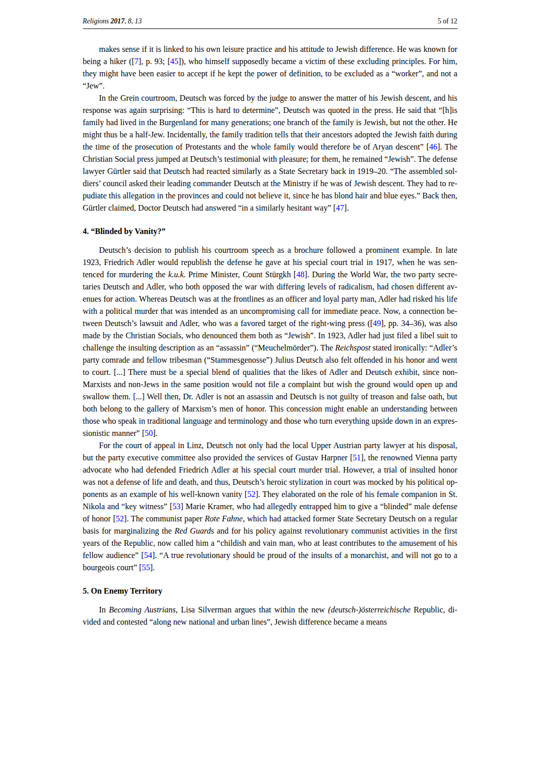Religions 2017, 8, 13 5 of 12
makes sense if it is linked to his own leisure practice and his attitude to Jewish difference. He was known for being a hiker ([7], p. 93; [45]), who himself supposedly became a victim of these excluding principles. For him, they might have been easier to accept if he kept the power of definition, to be excluded as a “worker”, and not a “Jew”.
In the Grein courtroom, Deutsch was forced by the judge to answer the matter of his Jewish descent, and his response was again surprising: “This is hard to determine”, Deutsch was quoted in the press. He said that “[h]is family had lived in the Burgenland for many generations; one branch of the family is Jewish, but not the other. He might thus be a half-Jew. Incidentally, the family tradition tells that their ancestors adopted the Jewish faith during the time of the prosecution of Protestants and the whole family would therefore be of Aryan descent” [46]. The Christian Social press jumped at Deutsch’s testimonial with pleasure; for them, he remained “Jewish”. The defense lawyer Gürtler said that Deutsch had reacted similarly as a State Secretary back in 1919–20. “The assembled soldiers’ council asked their leading commander Deutsch at the Ministry if he was of Jewish descent. They had to repudiate this allegation in the provinces and could not believe it, since he has blond hair and blue eyes.” Back then, Gürtler claimed, Doctor Deutsch had answered “in a similarly hesitant way” [47].
4. “Blinded by Vanity?”
Deutsch’s decision to publish his courtroom speech as a brochure followed a prominent example. In late 1923, Friedrich Adler would republish the defense he gave at his special court trial in 1917, when he was sentenced for murdering the k.u.k. Prime Minister, Count Stürgkh [48]. During the World War, the two party secretaries Deutsch and Adler, who both opposed the war with differing levels of radicalism, had chosen different avenues for action. Whereas Deutsch was at the frontlines as an officer and loyal party man, Adler had risked his life with a political murder that was intended as an uncompromising call for immediate peace. Now, a connection between Deutsch’s lawsuit and Adler, who was a favored target of the right-wing press ([49], pp. 34–36), was also made by the Christian Socials, who denounced them both as “Jewish”. In 1923, Adler had just filed a libel suit to challenge the insulting description as an “assassin” (“Meuchelmörder”). The Reichspost stated ironically: “Adler’s party comrade and fellow tribesman (“Stammesgenosse”) Julius Deutsch also felt offended in his honor and went to court. [...] There must be a special blend of qualities that the likes of Adler and Deutsch exhibit, since non-Marxists and non-Jews in the same position would not file a complaint but wish the ground would open up and swallow them. [...] Well then, Dr. Adler is not an assassin and Deutsch is not guilty of treason and false oath, but both belong to the gallery of Marxism’s men of honor. This concession might enable an understanding between those who speak in traditional language and terminology and those who turn everything upside down in an expressionistic manner” [50].
For the court of appeal in Linz, Deutsch not only had the local Upper Austrian party lawyer at his disposal, but the party executive committee also provided the services of Gustav Harpner [51], the renowned Vienna party advocate who had defended Friedrich Adler at his special court murder trial. However, a trial of insulted honor was not a defense of life and death, and thus, Deutsch’s heroic stylization in court was mocked by his political opponents as an example of his well-known vanity [52]. They elaborated on the role of his female companion in St. Nikola and “key witness” [53] Marie Kramer, who had allegedly entrapped him to give a “blinded” male defense of honor [52]. The communist paper Rote Fahne, which had attacked former State Secretary Deutsch on a regular basis for marginalizing the Red Guards and for his policy against revolutionary communist activities in the first years of the Republic, now called him a “childish and vain man, who at least contributes to the amusement of his fellow audience” [54]. “A true revolutionary should be proud of the insults of a monarchist, and will not go to a bourgeois court” [55].
5. On Enemy Territory
In Becoming Austrians, Lisa Silverman argues that within the new (deutsch-)österreichische Republic, divided and contested “along new national and urban lines”, Jewish difference became a means